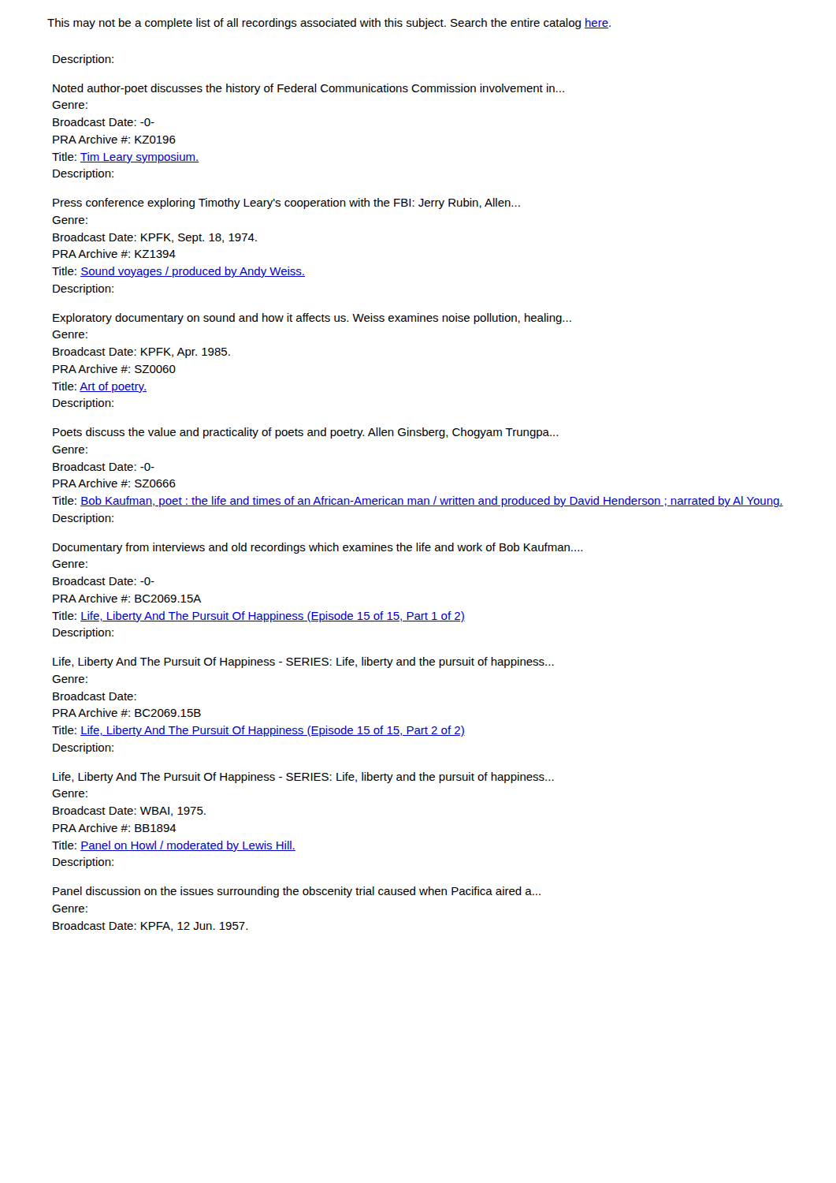This may not be a complete list of all recordings associated with this subject. Search the entire catalog here.
Description:
Noted author-poet discusses the history of Federal Communications Commission involvement in...
Genre:
Broadcast Date: -0-
PRA Archive #: KZ0196
Title: Tim Leary symposium.
Description:
Press conference exploring Timothy Leary's cooperation with the FBI: Jerry Rubin, Allen...
Genre:
Broadcast Date: KPFK, Sept. 18, 1974.
PRA Archive #: KZ1394
Title: Sound voyages / produced by Andy Weiss.
Description:
Exploratory documentary on sound and how it affects us. Weiss examines noise pollution, healing...
Genre:
Broadcast Date: KPFK, Apr. 1985.
PRA Archive #: SZ0060
Title: Art of poetry.
Description:
Poets discuss the value and practicality of poets and poetry. Allen Ginsberg, Chogyam Trungpa...
Genre:
Broadcast Date: -0-
PRA Archive #: SZ0666
Title: Bob Kaufman, poet : the life and times of an African-American man / written and produced by David Henderson ; narrated by Al Young.
Description:
Documentary from interviews and old recordings which examines the life and work of Bob Kaufman....
Genre:
Broadcast Date: -0-
PRA Archive #: BC2069.15A
Title: Life, Liberty And The Pursuit Of Happiness (Episode 15 of 15, Part 1 of 2)
Description:
Life, Liberty And The Pursuit Of Happiness - SERIES: Life, liberty and the pursuit of happiness...
Genre:
Broadcast Date:
PRA Archive #: BC2069.15B
Title: Life, Liberty And The Pursuit Of Happiness (Episode 15 of 15, Part 2 of 2)
Description:
Life, Liberty And The Pursuit Of Happiness - SERIES: Life, liberty and the pursuit of happiness...
Genre:
Broadcast Date: WBAI, 1975.
PRA Archive #: BB1894
Title: Panel on Howl / moderated by Lewis Hill.
Description:
Panel discussion on the issues surrounding the obscenity trial caused when Pacifica aired a...
Genre:
Broadcast Date: KPFA, 12 Jun. 1957.